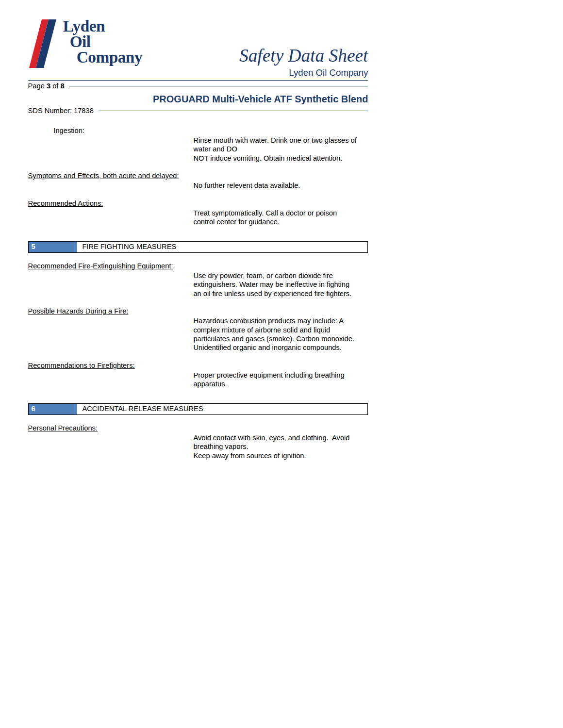Lyden Oil Company
Safety Data Sheet
Lyden Oil Company
Page 3 of 8
PROGUARD Multi-Vehicle ATF Synthetic Blend
SDS Number: 17838
Ingestion:
Rinse mouth with water. Drink one or two glasses of water and DO
NOT induce vomiting. Obtain medical attention.
Symptoms and Effects, both acute and delayed:
No further relevent data available.
Recommended Actions:
Treat symptomatically. Call a doctor or poison
control center for guidance.
5
FIRE FIGHTING MEASURES
Recommended Fire-Extinguishing Equipment:
Use dry powder, foam, or carbon dioxide fire
extinguishers. Water may be ineffective in fighting
an oil fire unless used by experienced fire fighters.
Possible Hazards During a Fire:
Hazardous combustion products may include: A
complex mixture of airborne solid and liquid
particulates and gases (smoke). Carbon monoxide.
Unidentified organic and inorganic compounds.
Recommendations to Firefighters:
Proper protective equipment including breathing
apparatus.
6
ACCIDENTAL RELEASE MEASURES
Personal Precautions:
Avoid contact with skin, eyes, and clothing. Avoid
breathing vapors.
Keep away from sources of ignition.